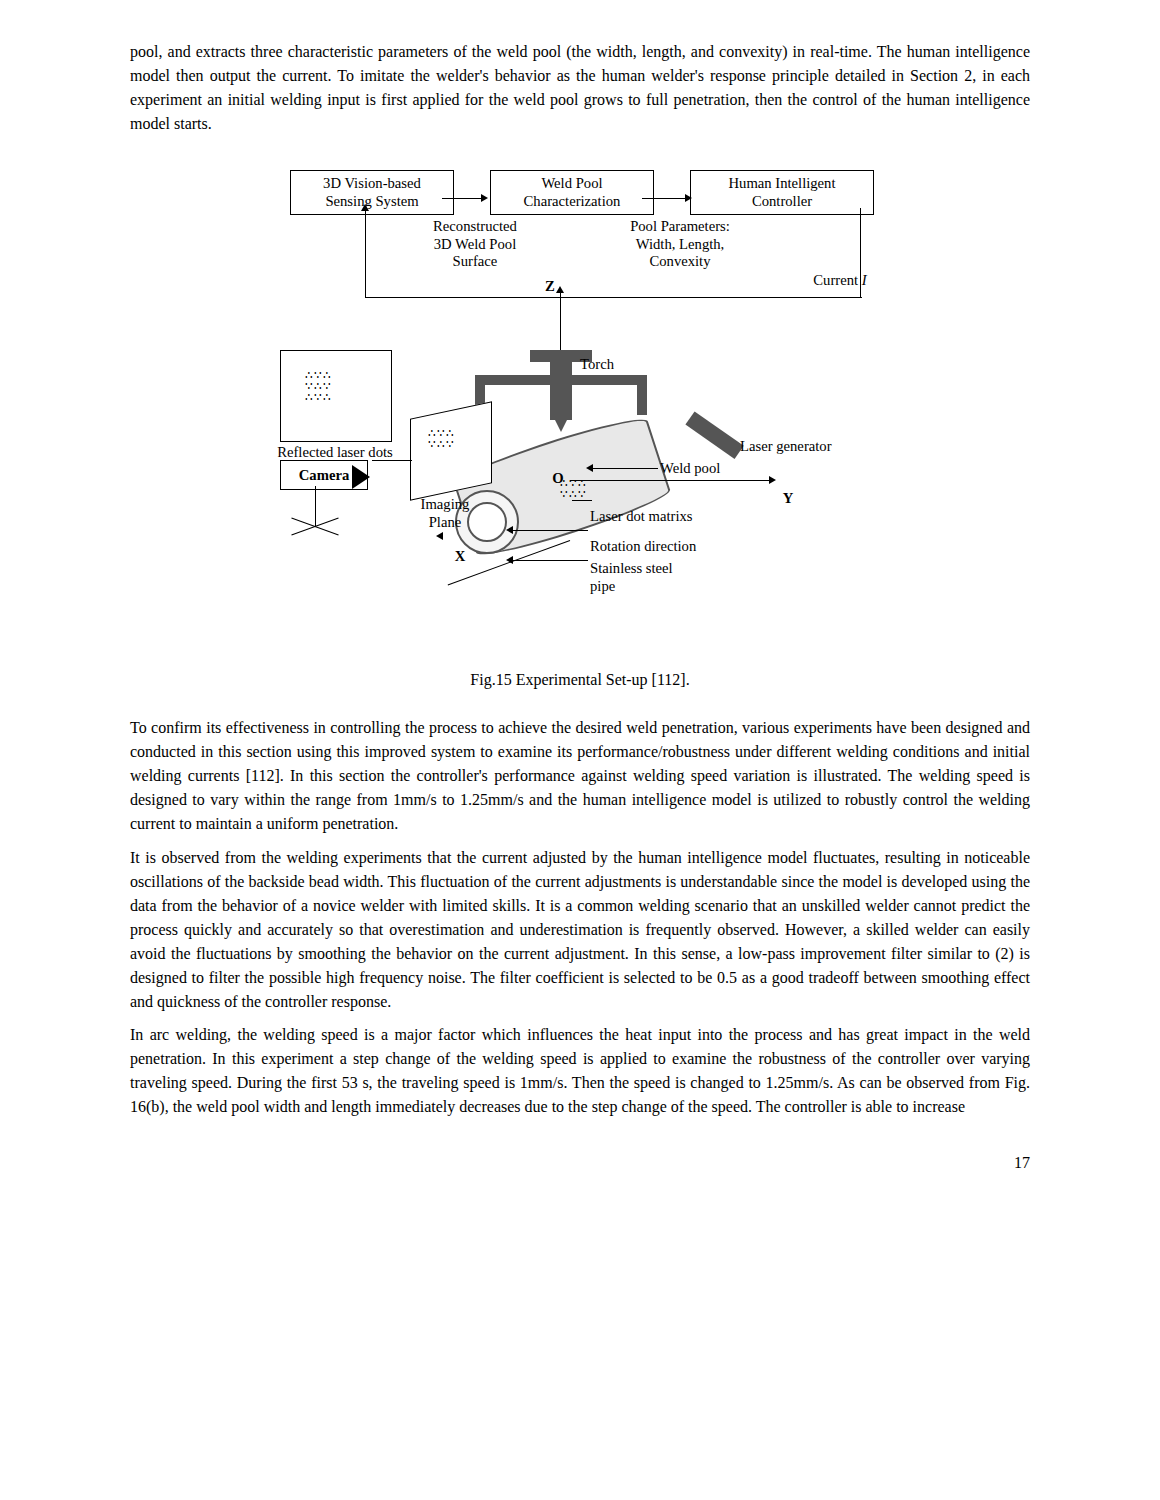pool, and extracts three characteristic parameters of the weld pool (the width, length, and convexity) in real-time. The human intelligence model then output the current. To imitate the welder's behavior as the human welder's response principle detailed in Section 2, in each experiment an initial welding input is first applied for the weld pool grows to full penetration, then the control of the human intelligence model starts.
3D Vision-based
Sensing System
Weld Pool
Characterization
Human Intelligent
Controller
Reconstructed
3D Weld Pool
Surface
Pool Parameters:
Width, Length,
Convexity
Current I
Z
Torch
Laser generator
Weld pool
∴∵∴
∵∴∵
Laser dot matrixs
Y
X
O
Rotation direction
Stainless steel
pipe
∴∵∴
∵∴∵
∴∵∴
Reflected laser dots
Camera
∴∵∴
∵∴∵
Imaging
Plane
Fig.15 Experimental Set-up [112].
To confirm its effectiveness in controlling the process to achieve the desired weld penetration, various experiments have been designed and conducted in this section using this improved system to examine its performance/robustness under different welding conditions and initial welding currents [112]. In this section the controller's performance against welding speed variation is illustrated. The welding speed is designed to vary within the range from 1mm/s to 1.25mm/s and the human intelligence model is utilized to robustly control the welding current to maintain a uniform penetration.
It is observed from the welding experiments that the current adjusted by the human intelligence model fluctuates, resulting in noticeable oscillations of the backside bead width. This fluctuation of the current adjustments is understandable since the model is developed using the data from the behavior of a novice welder with limited skills. It is a common welding scenario that an unskilled welder cannot predict the process quickly and accurately so that overestimation and underestimation is frequently observed. However, a skilled welder can easily avoid the fluctuations by smoothing the behavior on the current adjustment. In this sense, a low-pass improvement filter similar to (2) is designed to filter the possible high frequency noise. The filter coefficient is selected to be 0.5 as a good tradeoff between smoothing effect and quickness of the controller response.
In arc welding, the welding speed is a major factor which influences the heat input into the process and has great impact in the weld penetration. In this experiment a step change of the welding speed is applied to examine the robustness of the controller over varying traveling speed. During the first 53 s, the traveling speed is 1mm/s. Then the speed is changed to 1.25mm/s. As can be observed from Fig. 16(b), the weld pool width and length immediately decreases due to the step change of the speed. The controller is able to increase
17